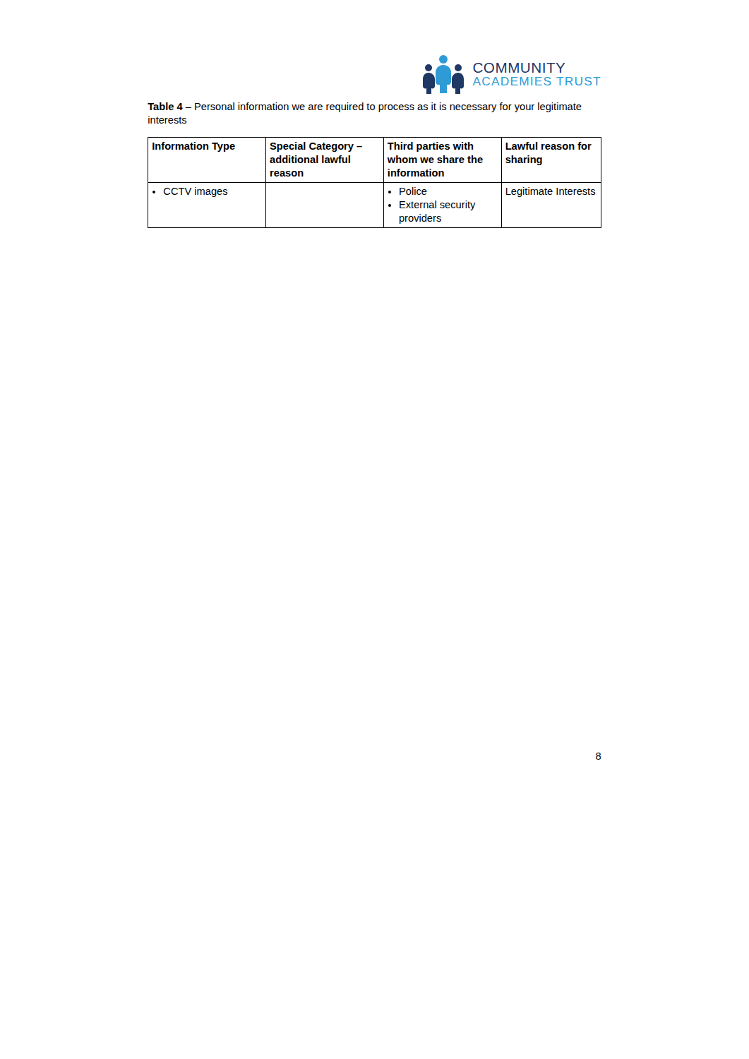COMMUNITY ACADEMIES TRUST
Table 4 – Personal information we are required to process as it is necessary for your legitimate interests
| Information Type | Special Category – additional lawful reason | Third parties with whom we share the information | Lawful reason for sharing |
| --- | --- | --- | --- |
| CCTV images | | Police External security providers | Legitimate Interests |
8